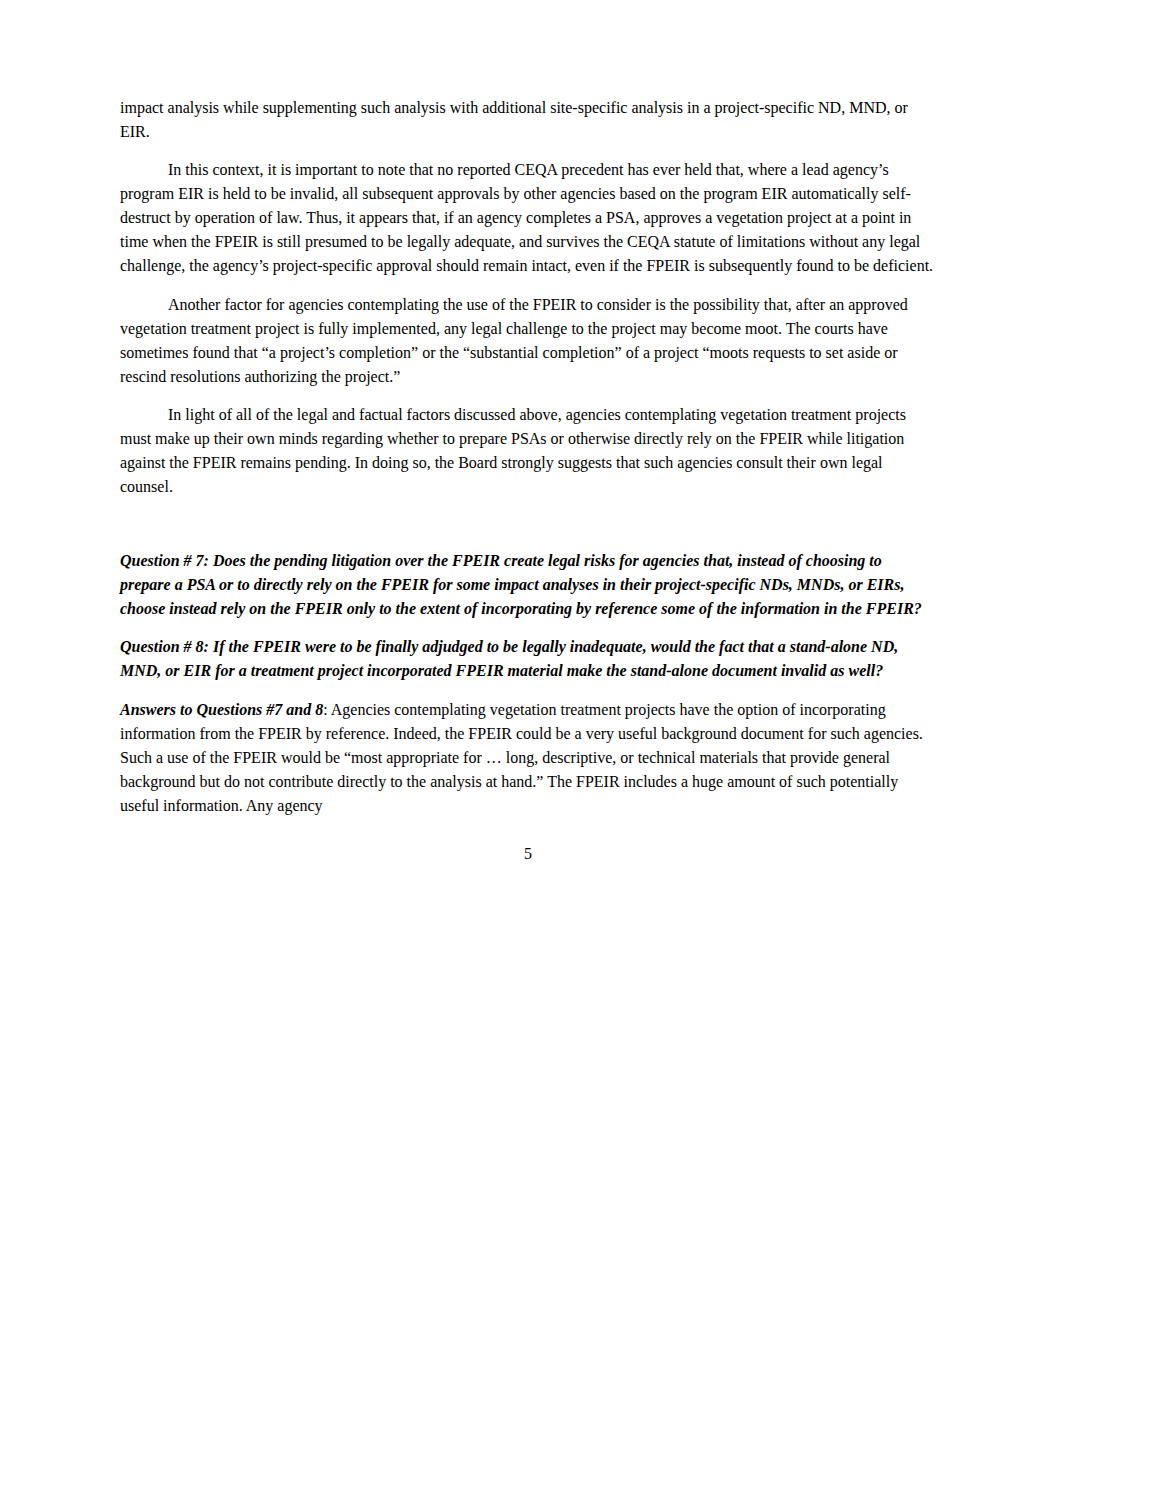impact analysis while supplementing such analysis with additional site-specific analysis in a project-specific ND, MND, or EIR.
In this context, it is important to note that no reported CEQA precedent has ever held that, where a lead agency’s program EIR is held to be invalid, all subsequent approvals by other agencies based on the program EIR automatically self-destruct by operation of law. Thus, it appears that, if an agency completes a PSA, approves a vegetation project at a point in time when the FPEIR is still presumed to be legally adequate, and survives the CEQA statute of limitations without any legal challenge, the agency’s project-specific approval should remain intact, even if the FPEIR is subsequently found to be deficient.
Another factor for agencies contemplating the use of the FPEIR to consider is the possibility that, after an approved vegetation treatment project is fully implemented, any legal challenge to the project may become moot. The courts have sometimes found that “a project’s completion” or the “substantial completion” of a project “moots requests to set aside or rescind resolutions authorizing the project.”
In light of all of the legal and factual factors discussed above, agencies contemplating vegetation treatment projects must make up their own minds regarding whether to prepare PSAs or otherwise directly rely on the FPEIR while litigation against the FPEIR remains pending. In doing so, the Board strongly suggests that such agencies consult their own legal counsel.
Question # 7: Does the pending litigation over the FPEIR create legal risks for agencies that, instead of choosing to prepare a PSA or to directly rely on the FPEIR for some impact analyses in their project-specific NDs, MNDs, or EIRs, choose instead rely on the FPEIR only to the extent of incorporating by reference some of the information in the FPEIR?
Question # 8: If the FPEIR were to be finally adjudged to be legally inadequate, would the fact that a stand-alone ND, MND, or EIR for a treatment project incorporated FPEIR material make the stand-alone document invalid as well?
Answers to Questions #7 and 8: Agencies contemplating vegetation treatment projects have the option of incorporating information from the FPEIR by reference. Indeed, the FPEIR could be a very useful background document for such agencies. Such a use of the FPEIR would be “most appropriate for … long, descriptive, or technical materials that provide general background but do not contribute directly to the analysis at hand.” The FPEIR includes a huge amount of such potentially useful information. Any agency
5